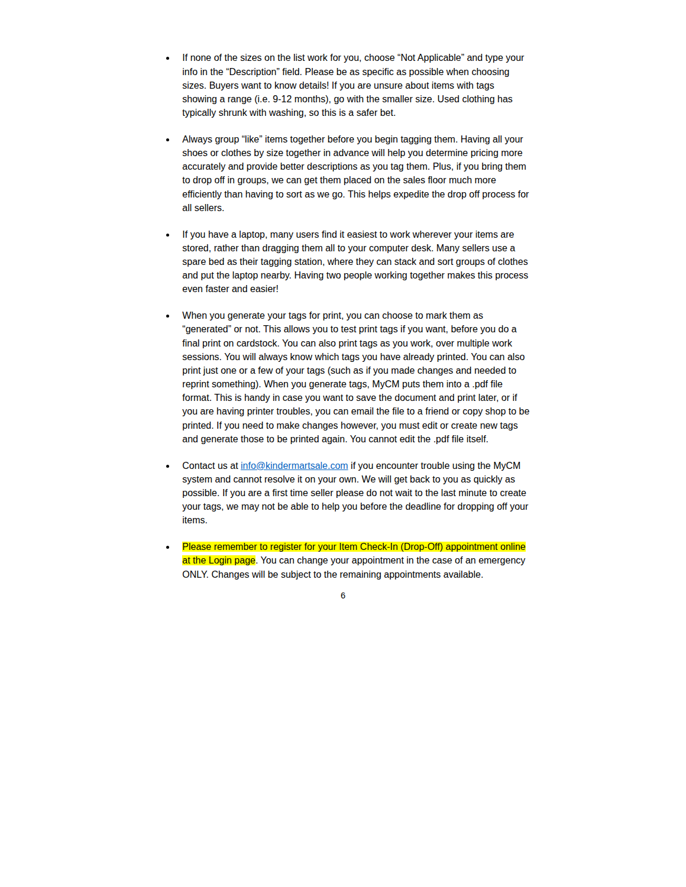If none of the sizes on the list work for you, choose “Not Applicable” and type your info in the “Description” field. Please be as specific as possible when choosing sizes. Buyers want to know details! If you are unsure about items with tags showing a range (i.e. 9-12 months), go with the smaller size. Used clothing has typically shrunk with washing, so this is a safer bet.
Always group “like” items together before you begin tagging them. Having all your shoes or clothes by size together in advance will help you determine pricing more accurately and provide better descriptions as you tag them. Plus, if you bring them to drop off in groups, we can get them placed on the sales floor much more efficiently than having to sort as we go. This helps expedite the drop off process for all sellers.
If you have a laptop, many users find it easiest to work wherever your items are stored, rather than dragging them all to your computer desk. Many sellers use a spare bed as their tagging station, where they can stack and sort groups of clothes and put the laptop nearby. Having two people working together makes this process even faster and easier!
When you generate your tags for print, you can choose to mark them as “generated” or not. This allows you to test print tags if you want, before you do a final print on cardstock. You can also print tags as you work, over multiple work sessions. You will always know which tags you have already printed. You can also print just one or a few of your tags (such as if you made changes and needed to reprint something). When you generate tags, MyCM puts them into a .pdf file format. This is handy in case you want to save the document and print later, or if you are having printer troubles, you can email the file to a friend or copy shop to be printed. If you need to make changes however, you must edit or create new tags and generate those to be printed again. You cannot edit the .pdf file itself.
Contact us at info@kindermartsale.com if you encounter trouble using the MyCM system and cannot resolve it on your own. We will get back to you as quickly as possible. If you are a first time seller please do not wait to the last minute to create your tags, we may not be able to help you before the deadline for dropping off your items.
Please remember to register for your Item Check-In (Drop-Off) appointment online at the Login page. You can change your appointment in the case of an emergency ONLY. Changes will be subject to the remaining appointments available.
6